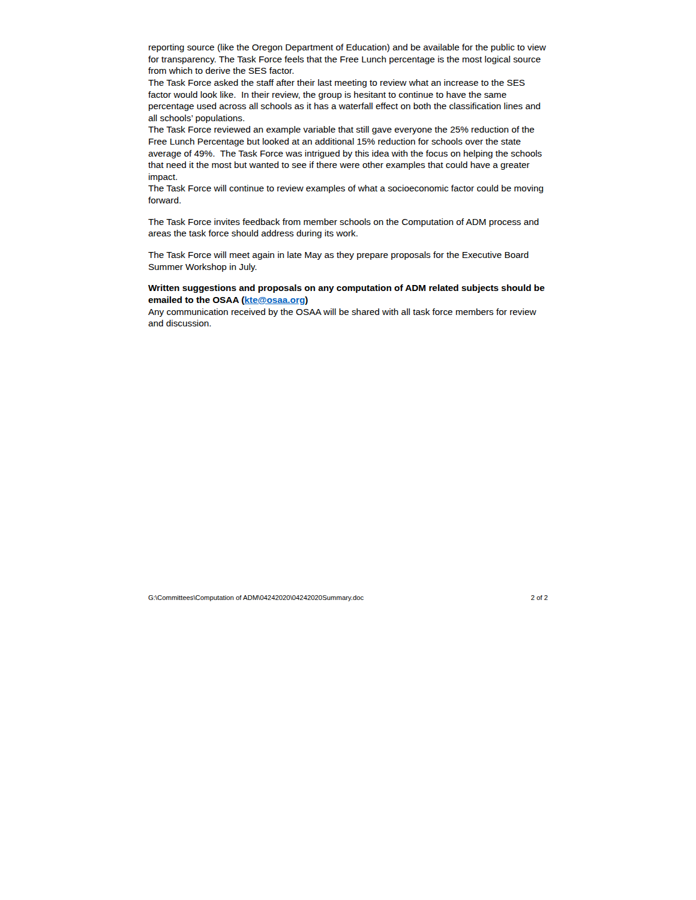reporting source (like the Oregon Department of Education) and be available for the public to view for transparency. The Task Force feels that the Free Lunch percentage is the most logical source from which to derive the SES factor.
The Task Force asked the staff after their last meeting to review what an increase to the SES factor would look like. In their review, the group is hesitant to continue to have the same percentage used across all schools as it has a waterfall effect on both the classification lines and all schools’ populations.
The Task Force reviewed an example variable that still gave everyone the 25% reduction of the Free Lunch Percentage but looked at an additional 15% reduction for schools over the state average of 49%. The Task Force was intrigued by this idea with the focus on helping the schools that need it the most but wanted to see if there were other examples that could have a greater impact.
The Task Force will continue to review examples of what a socioeconomic factor could be moving forward.
The Task Force invites feedback from member schools on the Computation of ADM process and areas the task force should address during its work.
The Task Force will meet again in late May as they prepare proposals for the Executive Board Summer Workshop in July.
Written suggestions and proposals on any computation of ADM related subjects should be emailed to the OSAA (kte@osaa.org)
Any communication received by the OSAA will be shared with all task force members for review and discussion.
G:\Committees\Computation of ADM\04242020\04242020Summary.doc
2 of 2